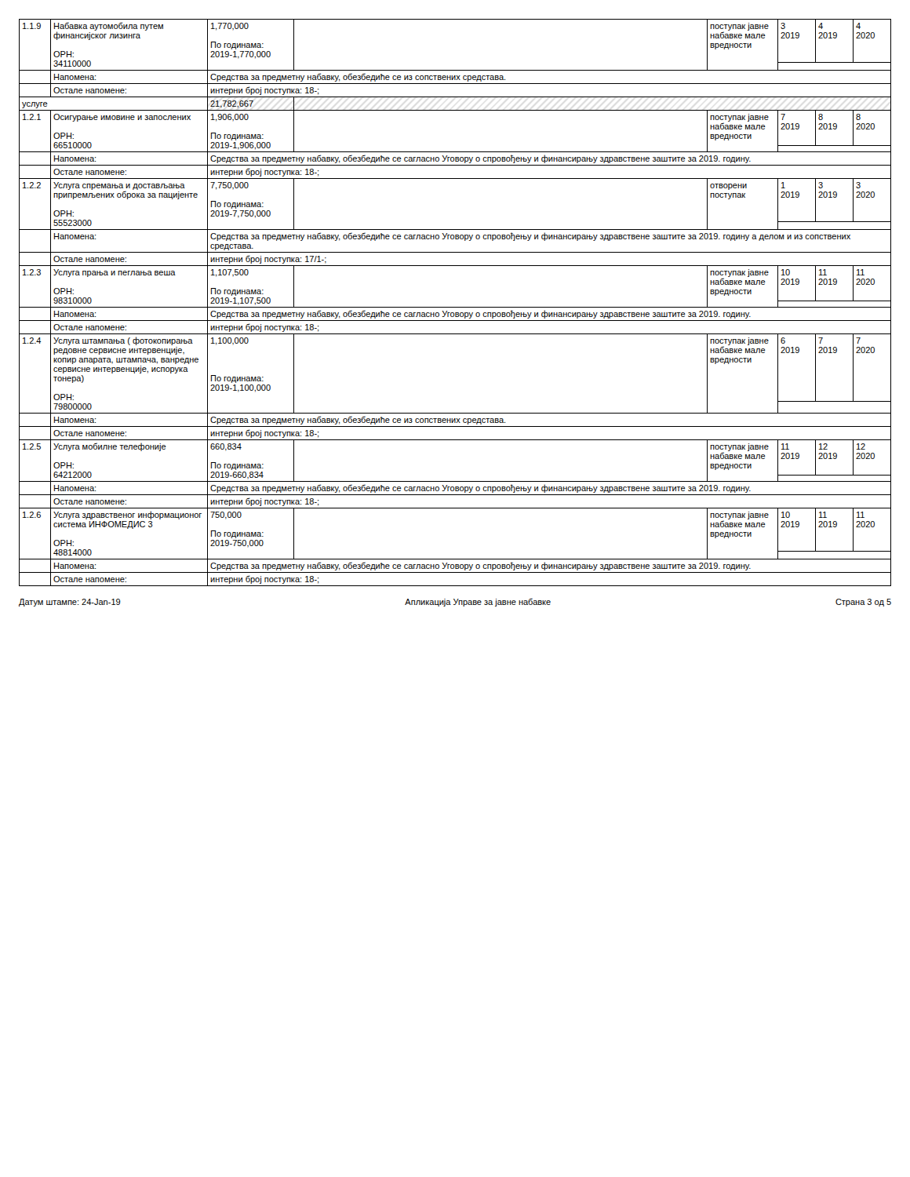| 1.1.9 | Набавка аутомобила путем финансијског лизинга ОРН: 34110000 | 1,770,000 По годинама: 2019-1,770,000 | | поступак јавне набавке мале вредности | 3 2019 | 4 2019 | 4 2020 |
| | Напомена: | Средства за предметну набавку, обезбедиће се из сопствених средстава. |
| | Остале напомене: | интерни број поступка: 18-; |
| услуге | 21,782,667 | |
| 1.2.1 | Осигурање имовине и запослених ОРН: 66510000 | 1,906,000 По годинама: 2019-1,906,000 | | поступак јавне набавке мале вредности | 7 2019 | 8 2019 | 8 2020 |
| | Напомена: | Средства за предметну набавку, обезбедиће се сагласно Уговору о спровођењу и финансирању здравствене заштите за 2019. годину. |
| | Остале напомене: | интерни број поступка: 18-; |
| 1.2.2 | Услуга спремања и достављања припремљених оброка за пацијенте ОРН: 55523000 | 7,750,000 По годинама: 2019-7,750,000 | | отворени поступак | 1 2019 | 3 2019 | 3 2020 |
| | Напомена: | Средства за предметну набавку, обезбедиће се сагласно Уговору о спровођењу и финансирању здравствене заштите за 2019. годину а делом и из сопствених средстава. |
| | Остале напомене: | интерни број поступка: 17/1-; |
| 1.2.3 | Услуга прања и пеглања веша ОРН: 98310000 | 1,107,500 По годинама: 2019-1,107,500 | | поступак јавне набавке мале вредности | 10 2019 | 11 2019 | 11 2020 |
| | Напомена: | Средства за предметну набавку, обезбедиће се сагласно Уговору о спровођењу и финансирању здравствене заштите за 2019. годину. |
| | Остале напомене: | интерни број поступка: 18-; |
| 1.2.4 | Услуга штампања ( фотокопирања редовне сервисне интервенције, копир апарата, штампача, ванредне сервисне интервенције, испорука тонера) ОРН: 79800000 | 1,100,000 По годинама: 2019-1,100,000 | | поступак јавне набавке мале вредности | 6 2019 | 7 2019 | 7 2020 |
| | Напомена: | Средства за предметну набавку, обезбедиће се из сопствених средстава. |
| | Остале напомене: | интерни број поступка: 18-; |
| 1.2.5 | Услуга мобилне телефоније ОРН: 64212000 | 660,834 По годинама: 2019-660,834 | | поступак јавне набавке мале вредности | 11 2019 | 12 2019 | 12 2020 |
| | Напомена: | Средства за предметну набавку, обезбедиће се сагласно Уговору о спровођењу и финансирању здравствене заштите за 2019. годину. |
| | Остале напомене: | интерни број поступка: 18-; |
| 1.2.6 | Услуга здравственог информационог система ИНФОМЕДИС 3 ОРН: 48814000 | 750,000 По годинама: 2019-750,000 | | поступак јавне набавке мале вредности | 10 2019 | 11 2019 | 11 2020 |
| | Напомена: | Средства за предметну набавку, обезбедиће се сагласно Уговору о спровођењу и финансирању здравствене заштите за 2019. годину. |
| | Остале напомене: | интерни број поступка: 18-; |
Датум штампе: 24-Jan-19
Апликација Управе за јавне набавке
Страна 3 од 5